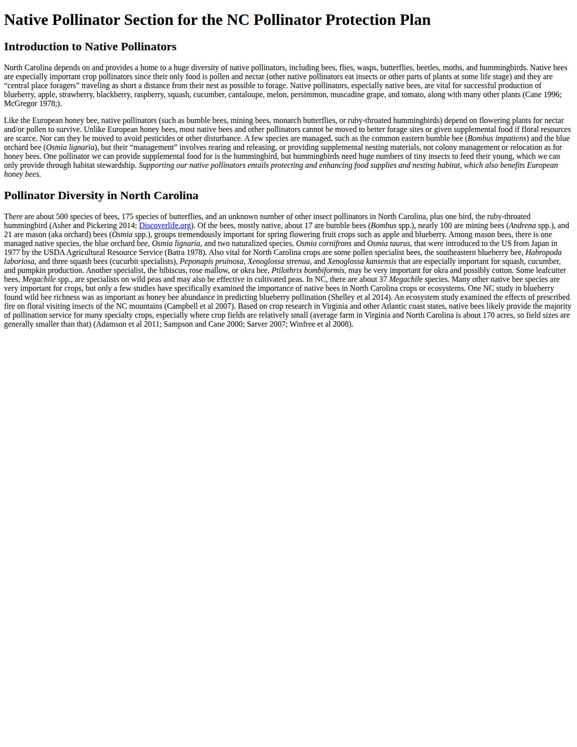Native Pollinator Section for the NC Pollinator Protection Plan
Introduction to Native Pollinators
North Carolina depends on and provides a home to a huge diversity of native pollinators, including bees, flies, wasps, butterflies, beetles, moths, and hummingbirds. Native bees are especially important crop pollinators since their only food is pollen and nectar (other native pollinators eat insects or other parts of plants at some life stage) and they are “central place foragers” traveling as short a distance from their nest as possible to forage. Native pollinators, especially native bees, are vital for successful production of blueberry, apple, strawberry, blackberry, raspberry, squash, cucumber, cantaloupe, melon, persimmon, muscadine grape, and tomato, along with many other plants (Cane 1996; McGregor 1978;).
Like the European honey bee, native pollinators (such as bumble bees, mining bees, monarch butterflies, or ruby-throated hummingbirds) depend on flowering plants for nectar and/or pollen to survive. Unlike European honey bees, most native bees and other pollinators cannot be moved to better forage sites or given supplemental food if floral resources are scarce. Nor can they be moved to avoid pesticides or other disturbance. A few species are managed, such as the common eastern bumble bee (Bombus impatiens) and the blue orchard bee (Osmia lignaria), but their “management” involves rearing and releasing, or providing supplemental nesting materials, not colony management or relocation as for honey bees. One pollinator we can provide supplemental food for is the hummingbird, but hummingbirds need huge numbers of tiny insects to feed their young, which we can only provide through habitat stewardship. Supporting our native pollinators entails protecting and enhancing food supplies and nesting habitat, which also benefits European honey bees.
Pollinator Diversity in North Carolina
There are about 500 species of bees, 175 species of butterflies, and an unknown number of other insect pollinators in North Carolina, plus one bird, the ruby-throated hummingbird (Asher and Pickering 2014; Discoverlife.org). Of the bees, mostly native, about 17 are bumble bees (Bombus spp.), nearly 100 are mining bees (Andrena spp.), and 21 are mason (aka orchard) bees (Osmia spp.), groups tremendously important for spring flowering fruit crops such as apple and blueberry. Among mason bees, there is one managed native species, the blue orchard bee, Osmia lignaria, and two naturalized species, Osmia cornifrons and Osmia taurus, that were introduced to the US from Japan in 1977 by the USDA Agricultural Resource Service (Batra 1978). Also vital for North Carolina crops are some pollen specialist bees, the southeastern blueberry bee, Habropoda laboriosa, and three squash bees (cucurbit specialists), Peponapis pruinosa, Xenoglossa strenua, and Xenoglossa kansensis that are especially important for squash, cucumber, and pumpkin production. Another specialist, the hibiscus, rose mallow, or okra bee, Ptilothrix bombiformis, may be very important for okra and possibly cotton. Some leafcutter bees, Megachile spp., are specialists on wild peas and may also be effective in cultivated peas. In NC, there are about 37 Megachile species. Many other native bee species are very important for crops, but only a few studies have specifically examined the importance of native bees in North Carolina crops or ecosystems. One NC study in blueberry found wild bee richness was as important as honey bee abundance in predicting blueberry pollination (Shelley et al 2014). An ecosystem study examined the effects of prescribed fire on floral visiting insects of the NC mountains (Campbell et al 2007). Based on crop research in Virginia and other Atlantic coast states, native bees likely provide the majority of pollination service for many specialty crops, especially where crop fields are relatively small (average farm in Virginia and North Carolina is about 170 acres, so field sizes are generally smaller than that) (Adamson et al 2011; Sampson and Cane 2000; Sarver 2007; Winfree et al 2008).